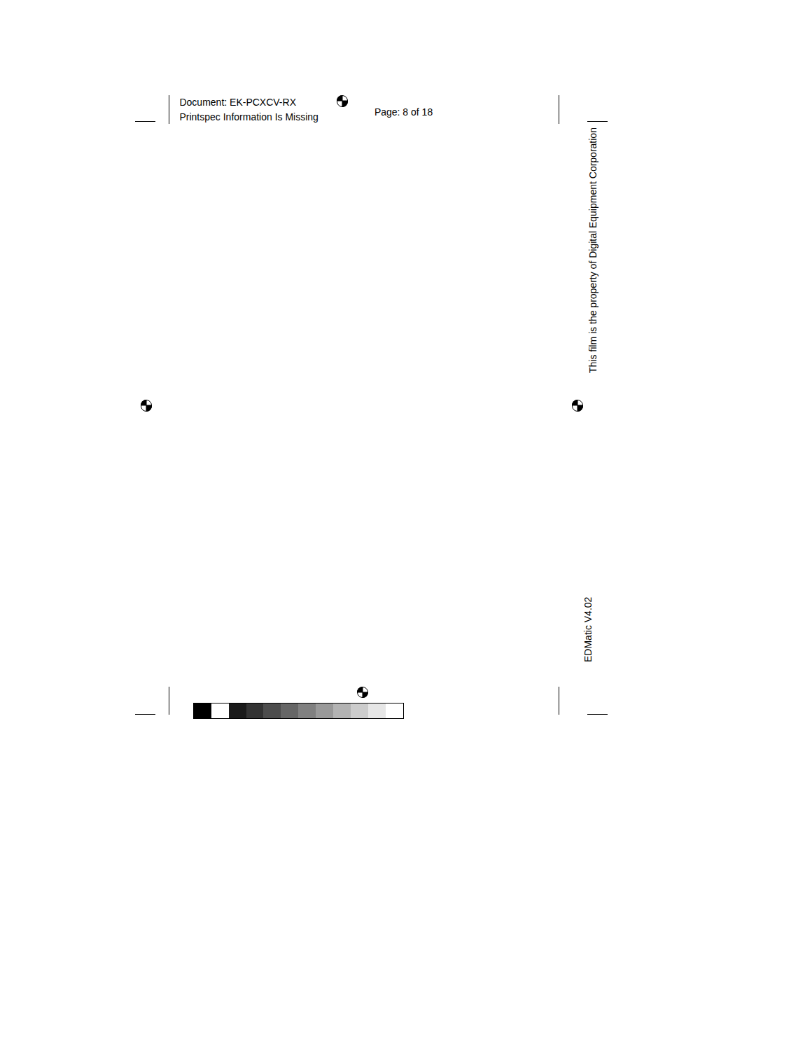Document: EK-PCXCV-RX
Printspec Information Is Missing
Page: 8 of 18
This film is the property of Digital Equipment Corporation
EDMatic V4.02